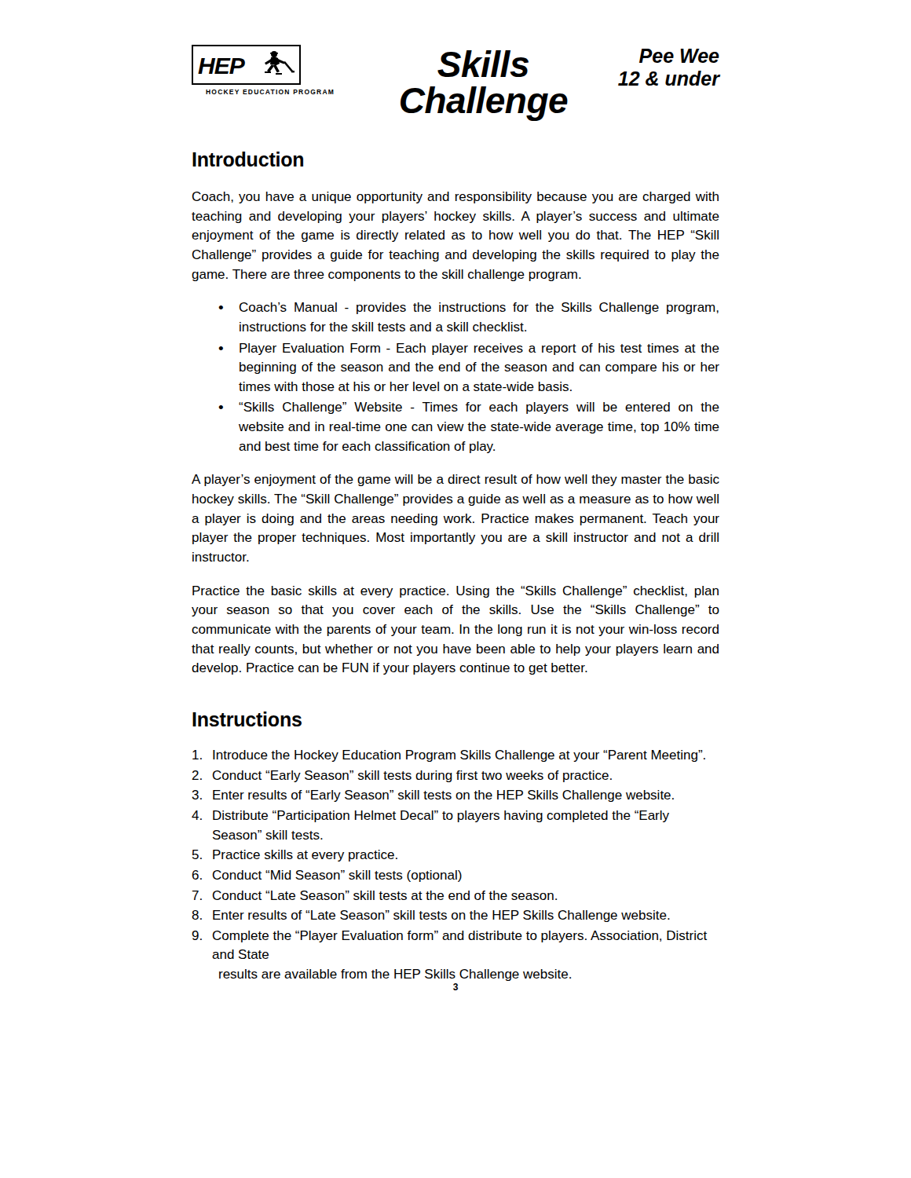HEP
HOCKEY EDUCATION PROGRAM
Skills Challenge
Pee Wee
12 & under
Introduction
Coach, you have a unique opportunity and responsibility because you are charged with teaching and developing your players’ hockey skills. A player’s success and ultimate enjoyment of the game is directly related as to how well you do that. The HEP “Skill Challenge” provides a guide for teaching and developing the skills required to play the game. There are three components to the skill challenge program.
Coach’s Manual - provides the instructions for the Skills Challenge program, instructions for the skill tests and a skill checklist.
Player Evaluation Form - Each player receives a report of his test times at the beginning of the season and the end of the season and can compare his or her times with those at his or her level on a state-wide basis.
“Skills Challenge” Website - Times for each players will be entered on the website and in real-time one can view the state-wide average time, top 10% time and best time for each classification of play.
A player’s enjoyment of the game will be a direct result of how well they master the basic hockey skills. The “Skill Challenge” provides a guide as well as a measure as to how well a player is doing and the areas needing work. Practice makes permanent. Teach your player the proper techniques. Most importantly you are a skill instructor and not a drill instructor.
Practice the basic skills at every practice. Using the “Skills Challenge” checklist, plan your season so that you cover each of the skills. Use the “Skills Challenge” to communicate with the parents of your team. In the long run it is not your win-loss record that really counts, but whether or not you have been able to help your players learn and develop. Practice can be FUN if your players continue to get better.
Instructions
Introduce the Hockey Education Program Skills Challenge at your “Parent Meeting”.
Conduct “Early Season” skill tests during first two weeks of practice.
Enter results of “Early Season” skill tests on the HEP Skills Challenge website.
Distribute “Participation Helmet Decal” to players having completed the “Early Season” skill tests.
Practice skills at every practice.
Conduct “Mid Season” skill tests (optional)
Conduct “Late Season” skill tests at the end of the season.
Enter results of “Late Season” skill tests on the HEP Skills Challenge website.
Complete the “Player Evaluation form” and distribute to players. Association, District and Stateresults are available from the HEP Skills Challenge website.
3